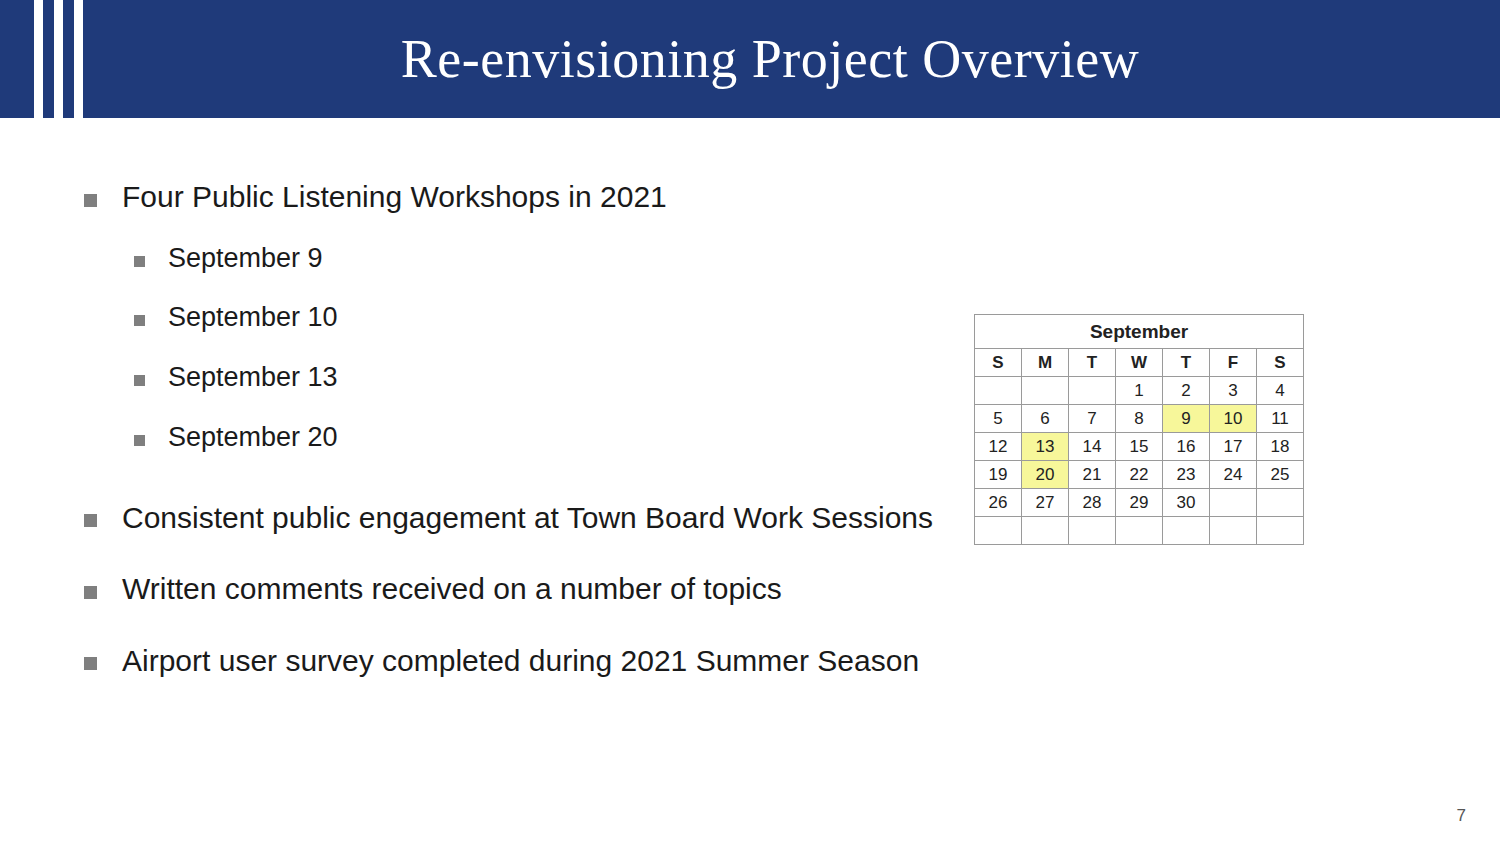Re-envisioning Project Overview
September
| S | M | T | W | T | F | S |
| --- | --- | --- | --- | --- | --- | --- |
| | | | 1 | 2 | 3 | 4 |
| 5 | 6 | 7 | 8 | 9 | 10 | 11 |
| 12 | 13 | 14 | 15 | 16 | 17 | 18 |
| 19 | 20 | 21 | 22 | 23 | 24 | 25 |
| 26 | 27 | 28 | 29 | 30 | | |
Four Public Listening Workshops in 2021
September 9
September 10
September 13
September 20
Consistent public engagement at Town Board Work Sessions
Written comments received on a number of topics
Airport user survey completed during 2021 Summer Season
7